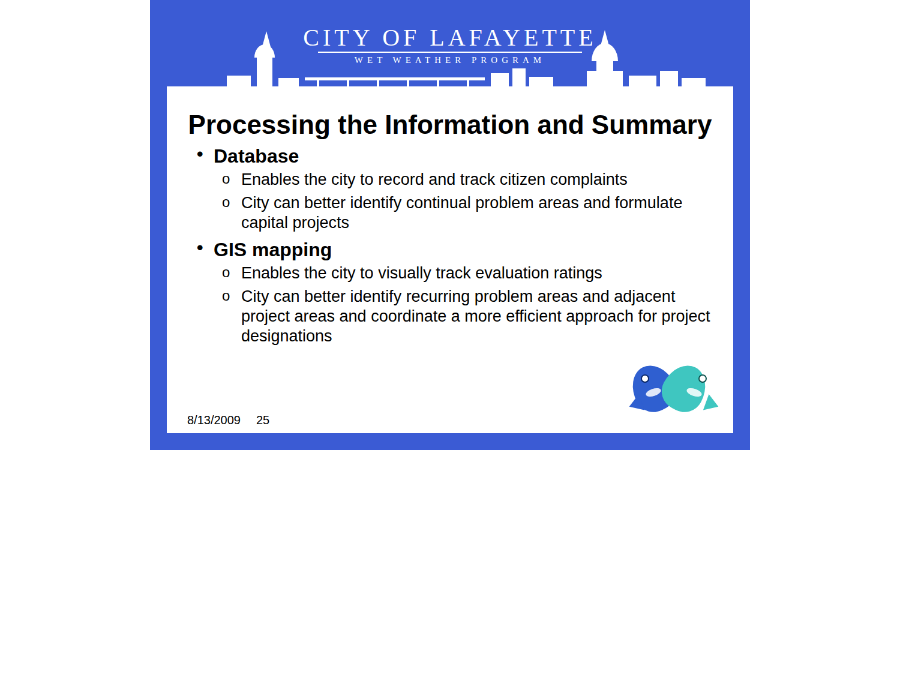CITY OF LAFAYETTE
WET WEATHER PROGRAM
Processing the Information and Summary
Database
Enables the city to record and track citizen complaints
City can better identify continual problem areas and formulate capital projects
GIS mapping
Enables the city to visually track evaluation ratings
City can better identify recurring problem areas and adjacent project areas and coordinate a more efficient approach for project designations
8/13/200925